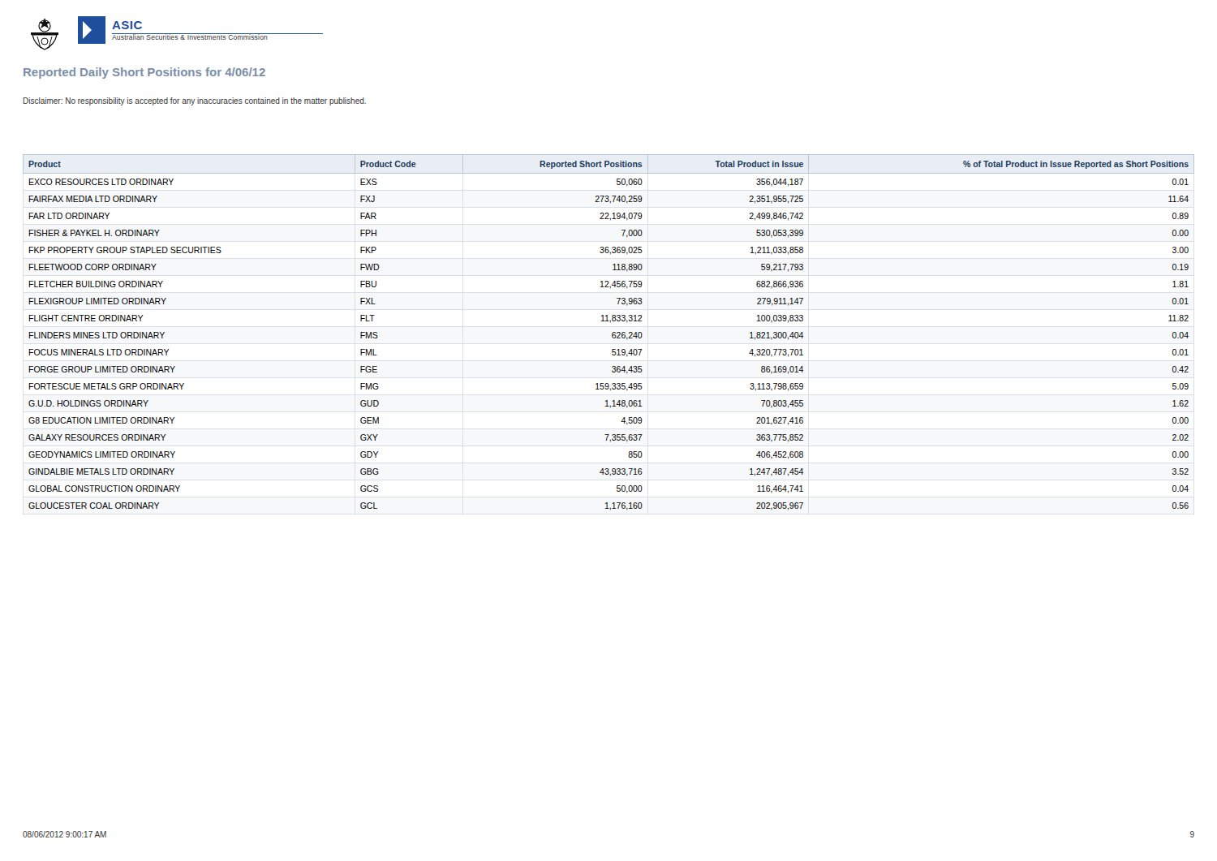ASIC
Australian Securities & Investments Commission
Reported Daily Short Positions for 4/06/12
Disclaimer: No responsibility is accepted for any inaccuracies contained in the matter published.
| Product | Product Code | Reported Short Positions | Total Product in Issue | % of Total Product in Issue Reported as Short Positions |
| --- | --- | --- | --- | --- |
| EXCO RESOURCES LTD ORDINARY | EXS | 50,060 | 356,044,187 | 0.01 |
| FAIRFAX MEDIA LTD ORDINARY | FXJ | 273,740,259 | 2,351,955,725 | 11.64 |
| FAR LTD ORDINARY | FAR | 22,194,079 | 2,499,846,742 | 0.89 |
| FISHER & PAYKEL H. ORDINARY | FPH | 7,000 | 530,053,399 | 0.00 |
| FKP PROPERTY GROUP STAPLED SECURITIES | FKP | 36,369,025 | 1,211,033,858 | 3.00 |
| FLEETWOOD CORP ORDINARY | FWD | 118,890 | 59,217,793 | 0.19 |
| FLETCHER BUILDING ORDINARY | FBU | 12,456,759 | 682,866,936 | 1.81 |
| FLEXIGROUP LIMITED ORDINARY | FXL | 73,963 | 279,911,147 | 0.01 |
| FLIGHT CENTRE ORDINARY | FLT | 11,833,312 | 100,039,833 | 11.82 |
| FLINDERS MINES LTD ORDINARY | FMS | 626,240 | 1,821,300,404 | 0.04 |
| FOCUS MINERALS LTD ORDINARY | FML | 519,407 | 4,320,773,701 | 0.01 |
| FORGE GROUP LIMITED ORDINARY | FGE | 364,435 | 86,169,014 | 0.42 |
| FORTESCUE METALS GRP ORDINARY | FMG | 159,335,495 | 3,113,798,659 | 5.09 |
| G.U.D. HOLDINGS ORDINARY | GUD | 1,148,061 | 70,803,455 | 1.62 |
| G8 EDUCATION LIMITED ORDINARY | GEM | 4,509 | 201,627,416 | 0.00 |
| GALAXY RESOURCES ORDINARY | GXY | 7,355,637 | 363,775,852 | 2.02 |
| GEODYNAMICS LIMITED ORDINARY | GDY | 850 | 406,452,608 | 0.00 |
| GINDALBIE METALS LTD ORDINARY | GBG | 43,933,716 | 1,247,487,454 | 3.52 |
| GLOBAL CONSTRUCTION ORDINARY | GCS | 50,000 | 116,464,741 | 0.04 |
| GLOUCESTER COAL ORDINARY | GCL | 1,176,160 | 202,905,967 | 0.56 |
08/06/2012 9:00:17 AM
9